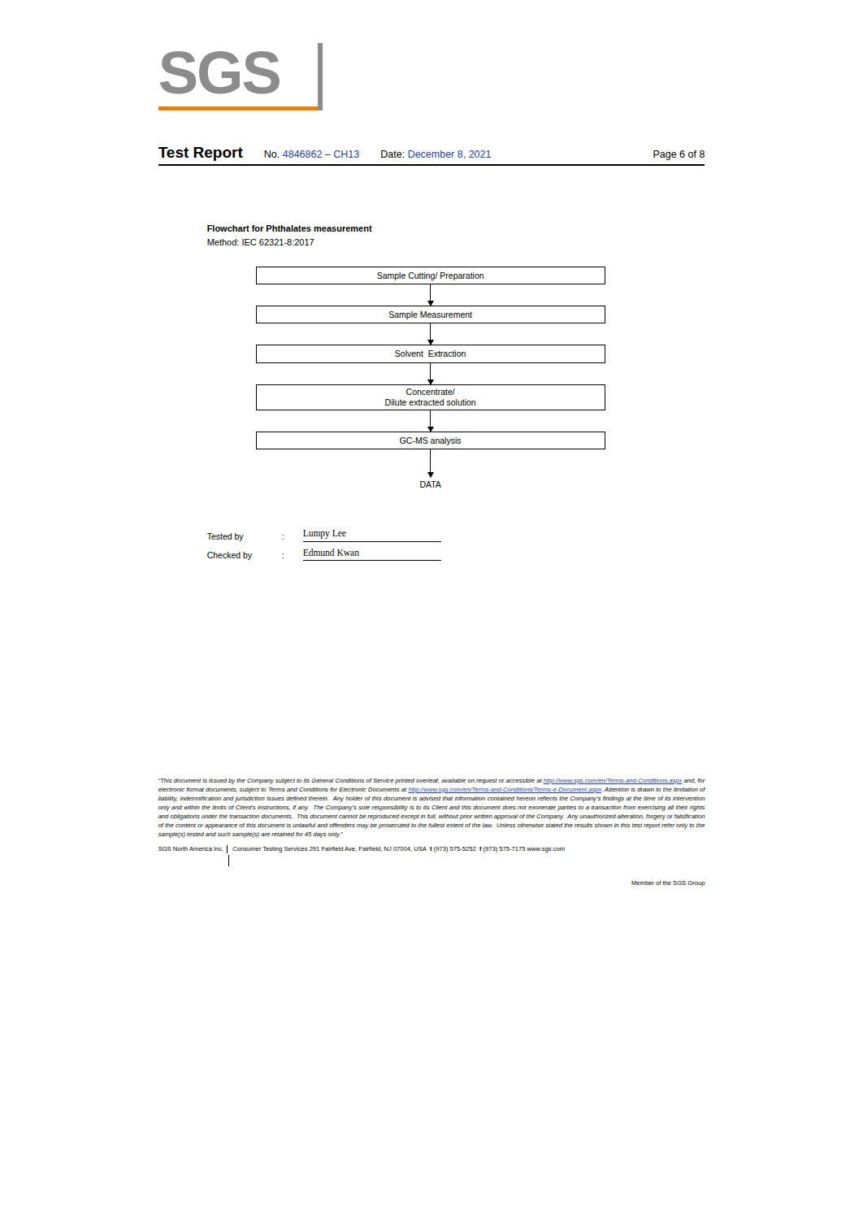SGS
Test Report
No. 4846862 – CH13 Date: December 8, 2021
Page 6 of 8
Flowchart for Phthalates measurement
Method: IEC 62321-8:2017
Sample Cutting/ Preparation
Sample Measurement
Solvent Extraction
Concentrate/
Dilute extracted solution
GC-MS analysis
DATA
Tested by
:
Lumpy Lee
Checked by
:
Edmund Kwan
“This document is issued by the Company subject to its General Conditions of Service printed overleaf, available on request or accessible at http://www.sgs.com/en/Terms-and-Conditions.aspx and, for electronic format documents, subject to Terms and Conditions for Electronic Documents at http://www.sgs.com/en/Terms-and-Conditions/Terms-e-Document.aspx. Attention is drawn to the limitation of liability, indemnification and jurisdiction issues defined therein. Any holder of this document is advised that information contained hereon reflects the Company’s findings at the time of its intervention only and within the limits of Client’s instructions, if any. The Company’s sole responsibility is to its Client and this document does not exonerate parties to a transaction from exercising all their rights and obligations under the transaction documents. This document cannot be reproduced except in full, without prior written approval of the Company. Any unauthorized alteration, forgery or falsification of the content or appearance of this document is unlawful and offenders may be prosecuted to the fullest extent of the law. Unless otherwise stated the results shown in this test report refer only to the sample(s) tested and such sample(s) are retained for 45 days only.”
SGS North America Inc. Consumer Testing Services 291 Fairfield Ave, Fairfield, NJ 07004, USA t (973) 575-5252 f (973) 575-7175 www.sgs.com
Member of the SGS Group